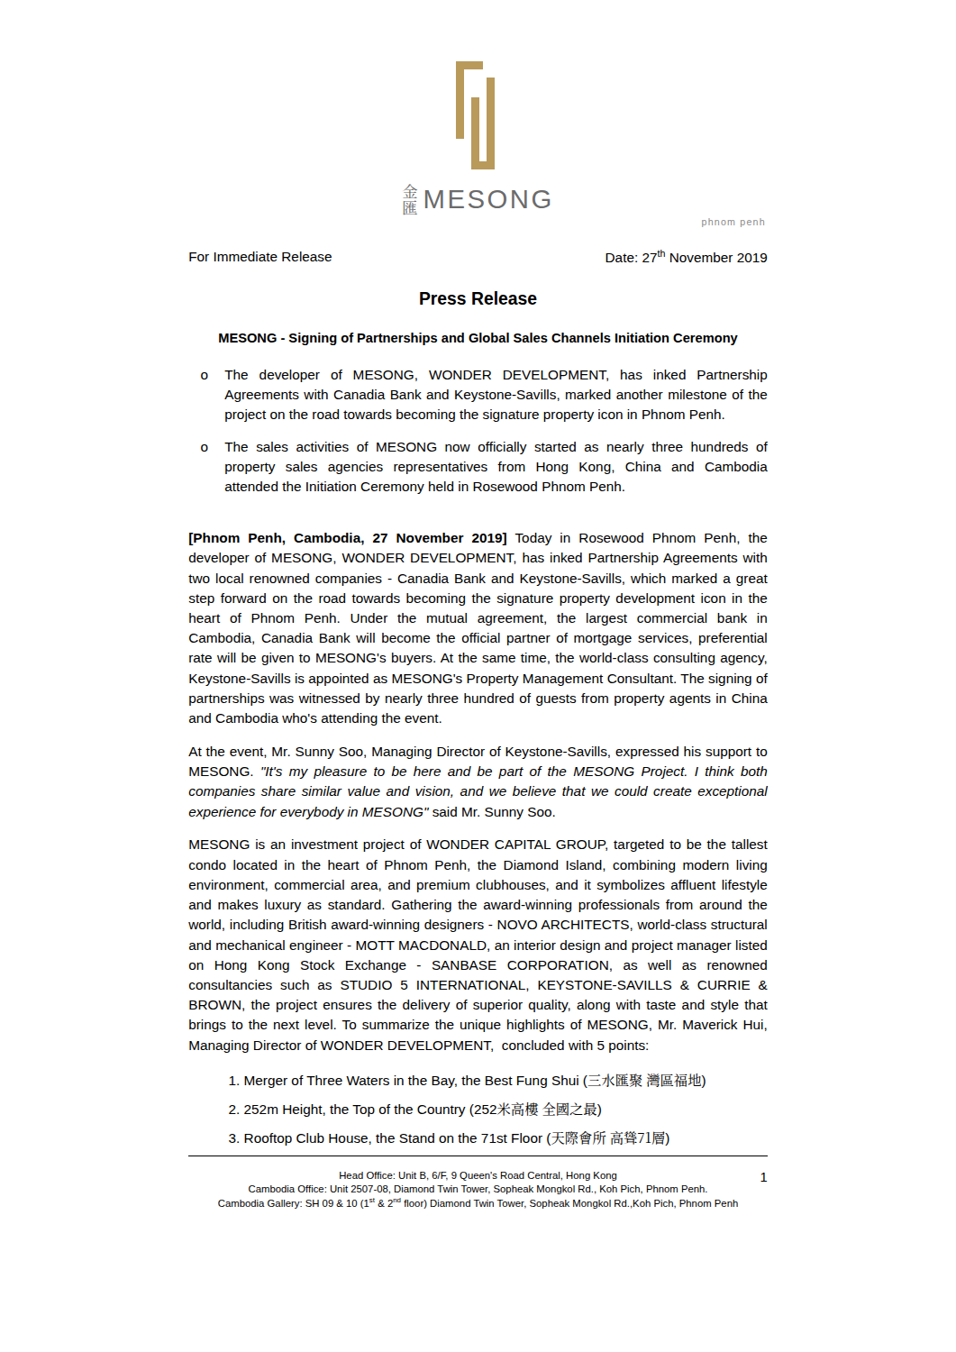金
匯
MESONG
phnom penh
For Immediate Release Date: 27th November 2019
Press Release
MESONG - Signing of Partnerships and Global Sales Channels Initiation Ceremony
The developer of MESONG, WONDER DEVELOPMENT, has inked Partnership Agreements with Canadia Bank and Keystone-Savills, marked another milestone of the project on the road towards becoming the signature property icon in Phnom Penh.
The sales activities of MESONG now officially started as nearly three hundreds of property sales agencies representatives from Hong Kong, China and Cambodia attended the Initiation Ceremony held in Rosewood Phnom Penh.
[Phnom Penh, Cambodia, 27 November 2019] Today in Rosewood Phnom Penh, the developer of MESONG, WONDER DEVELOPMENT, has inked Partnership Agreements with two local renowned companies - Canadia Bank and Keystone-Savills, which marked a great step forward on the road towards becoming the signature property development icon in the heart of Phnom Penh. Under the mutual agreement, the largest commercial bank in Cambodia, Canadia Bank will become the official partner of mortgage services, preferential rate will be given to MESONG's buyers. At the same time, the world-class consulting agency, Keystone-Savills is appointed as MESONG's Property Management Consultant. The signing of partnerships was witnessed by nearly three hundred of guests from property agents in China and Cambodia who's attending the event.
At the event, Mr. Sunny Soo, Managing Director of Keystone-Savills, expressed his support to MESONG. "It's my pleasure to be here and be part of the MESONG Project. I think both companies share similar value and vision, and we believe that we could create exceptional experience for everybody in MESONG" said Mr. Sunny Soo.
MESONG is an investment project of WONDER CAPITAL GROUP, targeted to be the tallest condo located in the heart of Phnom Penh, the Diamond Island, combining modern living environment, commercial area, and premium clubhouses, and it symbolizes affluent lifestyle and makes luxury as standard. Gathering the award-winning professionals from around the world, including British award-winning designers - NOVO ARCHITECTS, world-class structural and mechanical engineer - MOTT MACDONALD, an interior design and project manager listed on Hong Kong Stock Exchange - SANBASE CORPORATION, as well as renowned consultancies such as STUDIO 5 INTERNATIONAL, KEYSTONE-SAVILLS & CURRIE & BROWN, the project ensures the delivery of superior quality, along with taste and style that brings to the next level. To summarize the unique highlights of MESONG, Mr. Maverick Hui, Managing Director of WONDER DEVELOPMENT, concluded with 5 points:
Merger of Three Waters in the Bay, the Best Fung Shui (三水匯聚 灣區福地)
252m Height, the Top of the Country (252米高樓 全國之最)
Rooftop Club House, the Stand on the 71st Floor (天際會所 高聳71層)
1
Head Office: Unit B, 6/F, 9 Queen's Road Central, Hong Kong
Cambodia Office: Unit 2507-08, Diamond Twin Tower, Sopheak Mongkol Rd., Koh Pich, Phnom Penh.
Cambodia Gallery: SH 09 & 10 (1st & 2nd floor) Diamond Twin Tower, Sopheak Mongkol Rd.,Koh Pich, Phnom Penh